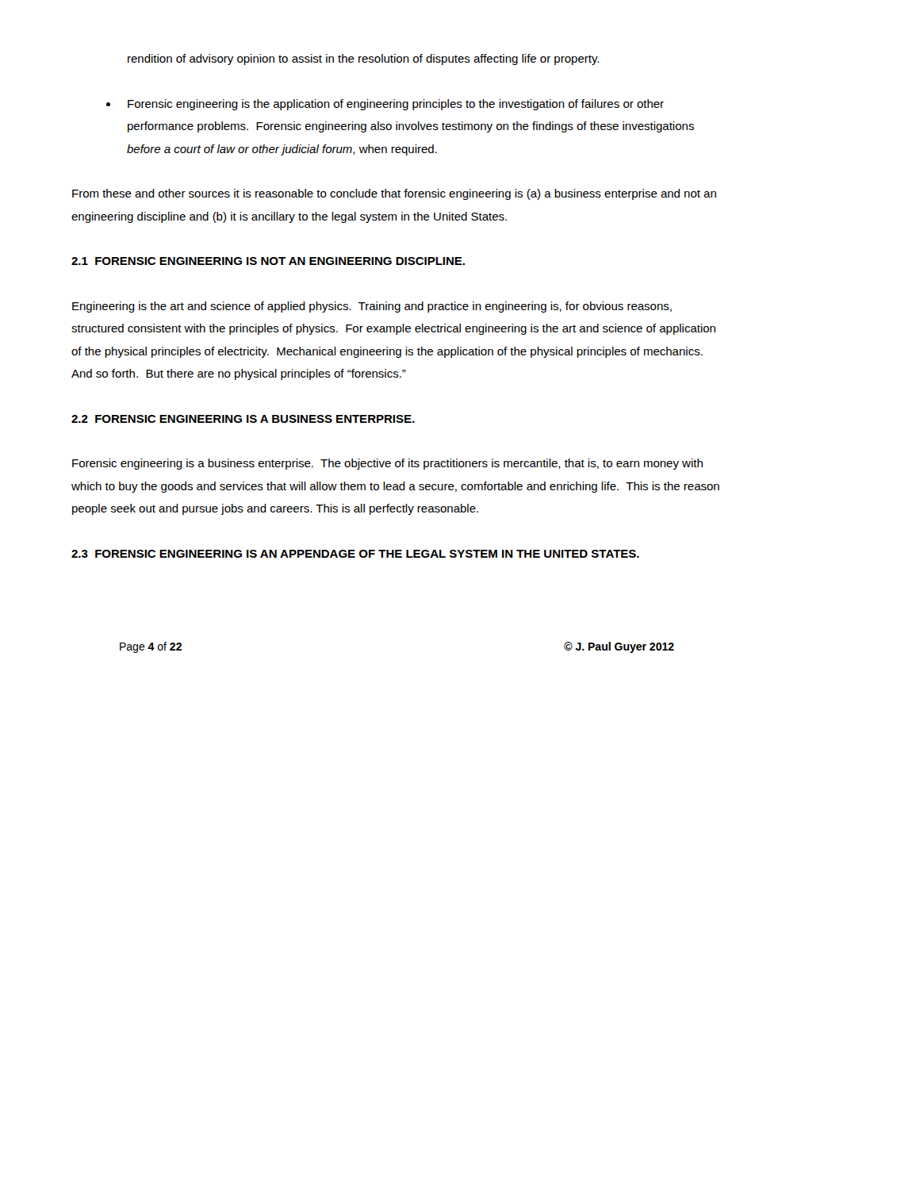rendition of advisory opinion to assist in the resolution of disputes affecting life or property.
Forensic engineering is the application of engineering principles to the investigation of failures or other performance problems. Forensic engineering also involves testimony on the findings of these investigations before a court of law or other judicial forum, when required.
From these and other sources it is reasonable to conclude that forensic engineering is (a) a business enterprise and not an engineering discipline and (b) it is ancillary to the legal system in the United States.
2.1 FORENSIC ENGINEERING IS NOT AN ENGINEERING DISCIPLINE.
Engineering is the art and science of applied physics. Training and practice in engineering is, for obvious reasons, structured consistent with the principles of physics. For example electrical engineering is the art and science of application of the physical principles of electricity. Mechanical engineering is the application of the physical principles of mechanics. And so forth. But there are no physical principles of “forensics.”
2.2 FORENSIC ENGINEERING IS A BUSINESS ENTERPRISE.
Forensic engineering is a business enterprise. The objective of its practitioners is mercantile, that is, to earn money with which to buy the goods and services that will allow them to lead a secure, comfortable and enriching life. This is the reason people seek out and pursue jobs and careers. This is all perfectly reasonable.
2.3 FORENSIC ENGINEERING IS AN APPENDAGE OF THE LEGAL SYSTEM IN THE UNITED STATES.
Page 4 of 22 © J. Paul Guyer 2012